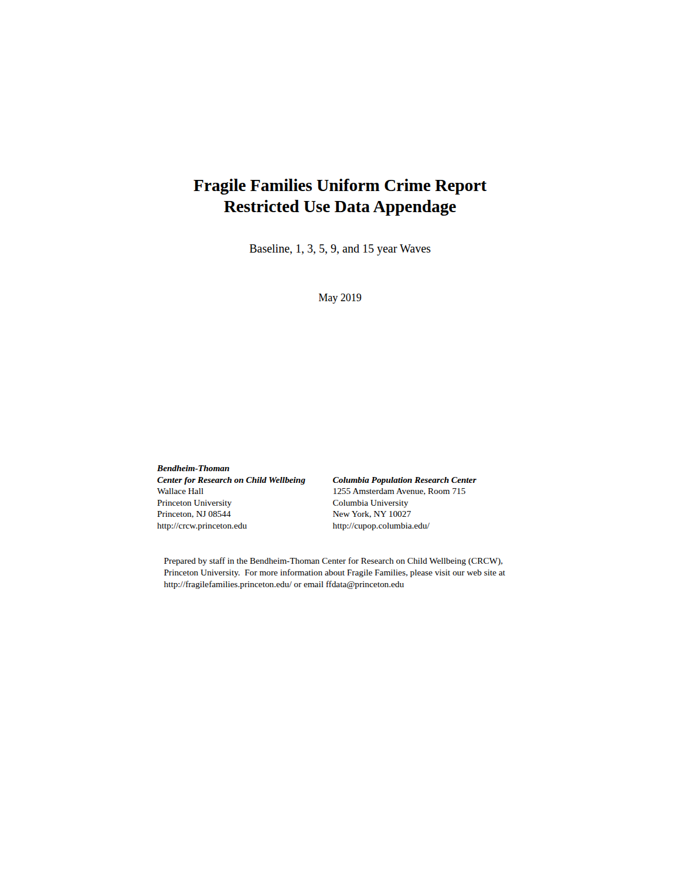Fragile Families Uniform Crime Report
Restricted Use Data Appendage
Baseline, 1, 3, 5, 9, and 15 year Waves
May 2019
| Bendheim-Thoman Center for Research on Child Wellbeing Wallace Hall Princeton University Princeton, NJ 08544 http://crcw.princeton.edu | Columbia Population Research Center 1255 Amsterdam Avenue, Room 715 Columbia University New York, NY 10027 http://cupop.columbia.edu/ |
Prepared by staff in the Bendheim-Thoman Center for Research on Child Wellbeing (CRCW), Princeton University. For more information about Fragile Families, please visit our web site at http://fragilefamilies.princeton.edu/ or email ffdata@princeton.edu